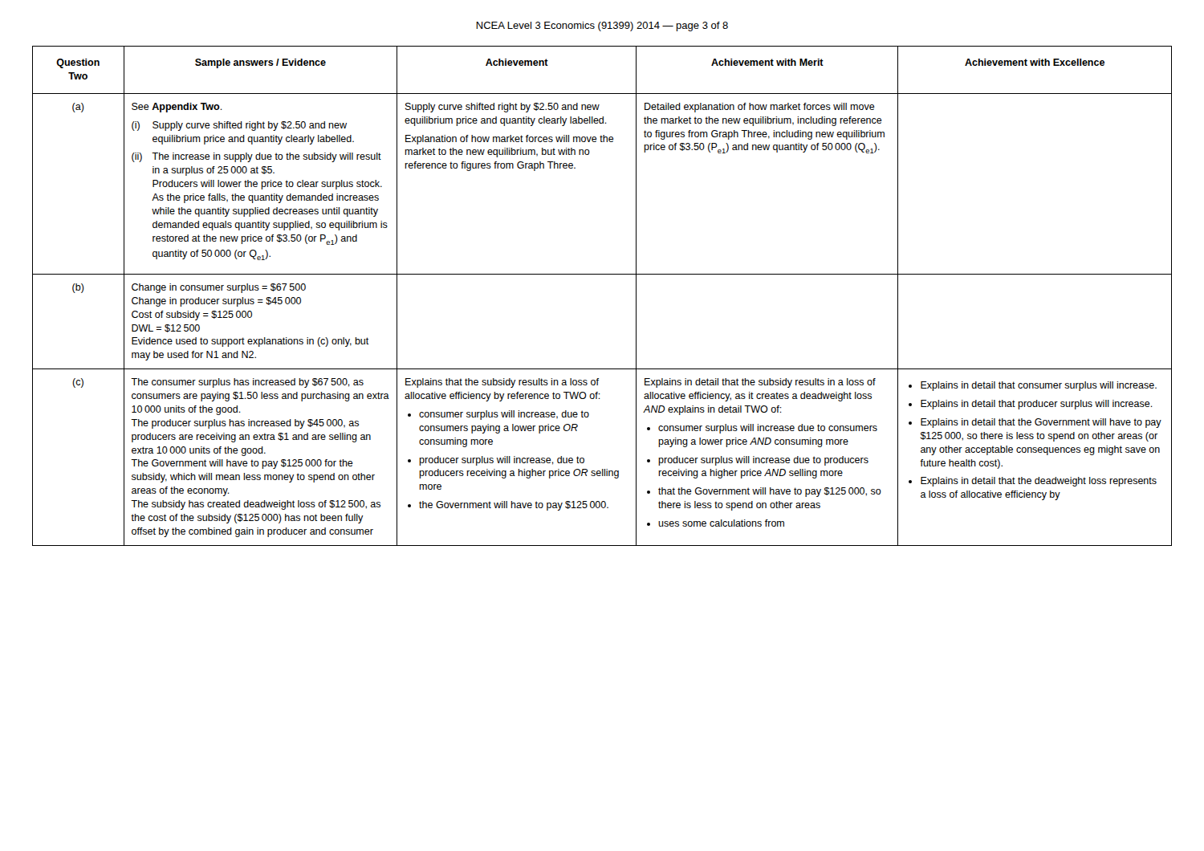NCEA Level 3 Economics (91399) 2014 — page 3 of 8
| Question Two | Sample answers / Evidence | Achievement | Achievement with Merit | Achievement with Excellence |
| --- | --- | --- | --- | --- |
| (a) | See Appendix Two . (i) Supply curve shifted right by $2.50 and new equilibrium price and quantity clearly labelled. (ii) The increase in supply due to the subsidy will result in a surplus of 25 000 at $5. Producers will lower the price to clear surplus stock. As the price falls, the quantity demanded increases while the quantity supplied decreases until quantity demanded equals quantity supplied, so equilibrium is restored at the new price of $3.50 (or P e1 ) and quantity of 50 000 (or Q e1 ). | Supply curve shifted right by $2.50 and new equilibrium price and quantity clearly labelled. Explanation of how market forces will move the market to the new equilibrium, but with no reference to figures from Graph Three. | Detailed explanation of how market forces will move the market to the new equilibrium, including reference to figures from Graph Three, including new equilibrium price of $3.50 (P e1 ) and new quantity of 50 000 (Q e1 ). | |
| (b) | Change in consumer surplus = $67 500 Change in producer surplus = $45 000 Cost of subsidy = $125 000 DWL = $12 500 Evidence used to support explanations in (c) only, but may be used for N1 and N2. | | | |
| (c) | The consumer surplus has increased by $67 500, as consumers are paying $1.50 less and purchasing an extra 10 000 units of the good. The producer surplus has increased by $45 000, as producers are receiving an extra $1 and are selling an extra 10 000 units of the good. The Government will have to pay $125 000 for the subsidy, which will mean less money to spend on other areas of the economy. The subsidy has created deadweight loss of $12 500, as the cost of the subsidy ($125 000) has not been fully offset by the combined gain in producer and consumer | Explains that the subsidy results in a loss of allocative efficiency by reference to TWO of: consumer surplus will increase, due to consumers paying a lower price OR consuming more producer surplus will increase, due to producers receiving a higher price OR selling more the Government will have to pay $125 000. | Explains in detail that the subsidy results in a loss of allocative efficiency, as it creates a deadweight loss AND explains in detail TWO of: consumer surplus will increase due to consumers paying a lower price AND consuming more producer surplus will increase due to producers receiving a higher price AND selling more that the Government will have to pay $125 000, so there is less to spend on other areas uses some calculations from | Explains in detail that consumer surplus will increase. Explains in detail that producer surplus will increase. Explains in detail that the Government will have to pay $125 000, so there is less to spend on other areas (or any other acceptable consequences eg might save on future health cost). Explains in detail that the deadweight loss represents a loss of allocative efficiency by |